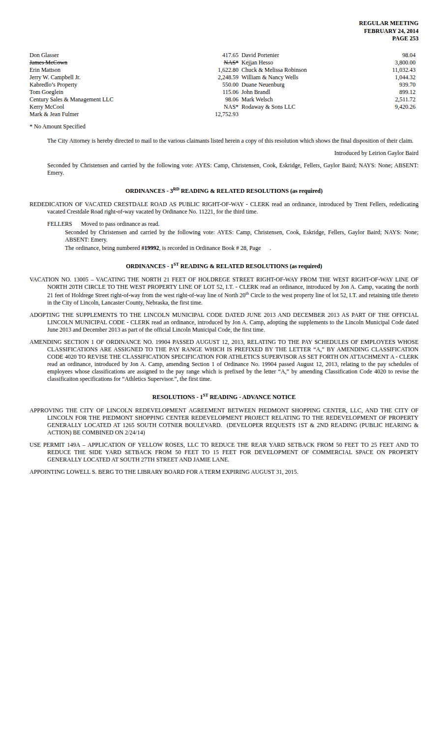REGULAR MEETING
FEBRUARY 24, 2014
PAGE 253
| Don Glasser | 417.65 | David Portenier | 98.04 |
| James McCown | NAS* | Kejjan Hesso | 3,800.00 |
| Erin Mattson | 1,622.80 | Chuck & Melissa Robinson | 11,032.43 |
| Jerry W. Campbell Jr. | 2,248.59 | William & Nancy Wells | 1,044.32 |
| Kabredlo’s Property | 550.00 | Duane Neuenburg | 939.70 |
| Tom Goeglein | 115.06 | John Brandl | 899.12 |
| Century Sales & Management LLC | 98.06 | Mark Welsch | 2,511.72 |
| Kerry McCool | NAS* | Rodaway & Sons LLC | 9,420.26 |
| Mark & Jean Fulmer | 12,752.93 | | |
* No Amount Specified
The City Attorney is hereby directed to mail to the various claimants listed herein a copy of this resolution which shows the final disposition of their claim.
Introduced by Leirion Gaylor Baird
Seconded by Christensen and carried by the following vote: AYES: Camp, Christensen, Cook, Eskridge, Fellers, Gaylor Baird; NAYS: None; ABSENT: Emery.
ORDINANCES - 3RD READING & RELATED RESOLUTIONS (as required)
REDEDICATION OF VACATED CRESTDALE ROAD AS PUBLIC RIGHT-OF-WAY - CLERK read an ordinance, introduced by Trent Fellers, rededicating vacated Crestdale Road right-of-way vacated by Ordinance No. 11221, for the third time.
FELLERS Moved to pass ordinance as read.
Seconded by Christensen and carried by the following vote: AYES: Camp, Christensen, Cook, Eskridge, Fellers, Gaylor Baird; NAYS: None; ABSENT: Emery.
The ordinance, being numbered #19992, is recorded in Ordinance Book # 28, Page .
ORDINANCES - 1ST READING & RELATED RESOLUTIONS (as required)
VACATION NO. 13005 – VACATING THE NORTH 21 FEET OF HOLDREGE STREET RIGHT-OF-WAY FROM THE WEST RIGHT-OF-WAY LINE OF NORTH 20TH CIRCLE TO THE WEST PROPERTY LINE OF LOT 52, I.T. - CLERK read an ordinance, introduced by Jon A. Camp, vacating the north 21 feet of Holdrege Street right-of-way from the west right-of-way line of North 20th Circle to the west property line of lot 52, I.T. and retaining title thereto in the City of Lincoln, Lancaster County, Nebraska, the first time.
ADOPTING THE SUPPLEMENTS TO THE LINCOLN MUNICIPAL CODE DATED JUNE 2013 AND DECEMBER 2013 AS PART OF THE OFFICIAL LINCOLN MUNICIPAL CODE - CLERK read an ordinance, introduced by Jon A. Camp, adopting the supplements to the Lincoln Municipal Code dated June 2013 and December 2013 as part of the official Lincoln Municipal Code, the first time.
AMENDING SECTION 1 OF ORDINANCE NO. 19904 PASSED AUGUST 12, 2013, RELATING TO THE PAY SCHEDULES OF EMPLOYEES WHOSE CLASSIFICATIONS ARE ASSIGNED TO THE PAY RANGE WHICH IS PREFIXED BY THE LETTER “A,” BY AMENDING CLASSIFICATION CODE 4020 TO REVISE THE CLASSIFICATION SPECIFICATION FOR ATHLETICS SUPERVISOR AS SET FORTH ON ATTACHMENT A - CLERK read an ordinance, introduced by Jon A. Camp, amending Section 1 of Ordinance No. 19904 passed August 12, 2013, relating to the pay schedules of employees whose classifications are assigned to the pay range which is prefixed by the letter “A,” by amending Classification Code 4020 to revise the classificaiton specifications for “Athletics Supervisor.”, the first time.
RESOLUTIONS - 1ST READING - ADVANCE NOTICE
APPROVING THE CITY OF LINCOLN REDEVELOPMENT AGREEMENT BETWEEN PIEDMONT SHOPPING CENTER, LLC, AND THE CITY OF LINCOLN FOR THE PIEDMONT SHOPPING CENTER REDEVELOPMENT PROJECT RELATING TO THE REDEVELOPMENT OF PROPERTY GENERALLY LOCATED AT 1265 SOUTH COTNER BOULEVARD. (DEVELOPER REQUESTS 1ST & 2ND READING (PUBLIC HEARING & ACTION) BE COMBINED ON 2/24/14)
USE PERMIT 149A – APPLICATION OF YELLOW ROSES, LLC TO REDUCE THE REAR YARD SETBACK FROM 50 FEET TO 25 FEET AND TO REDUCE THE SIDE YARD SETBACK FROM 50 FEET TO 15 FEET FOR DEVELOPMENT OF COMMERCIAL SPACE ON PROPERTY GENERALLY LOCATED AT SOUTH 27TH STREET AND JAMIE LANE.
APPOINTING LOWELL S. BERG TO THE LIBRARY BOARD FOR A TERM EXPIRING AUGUST 31, 2015.